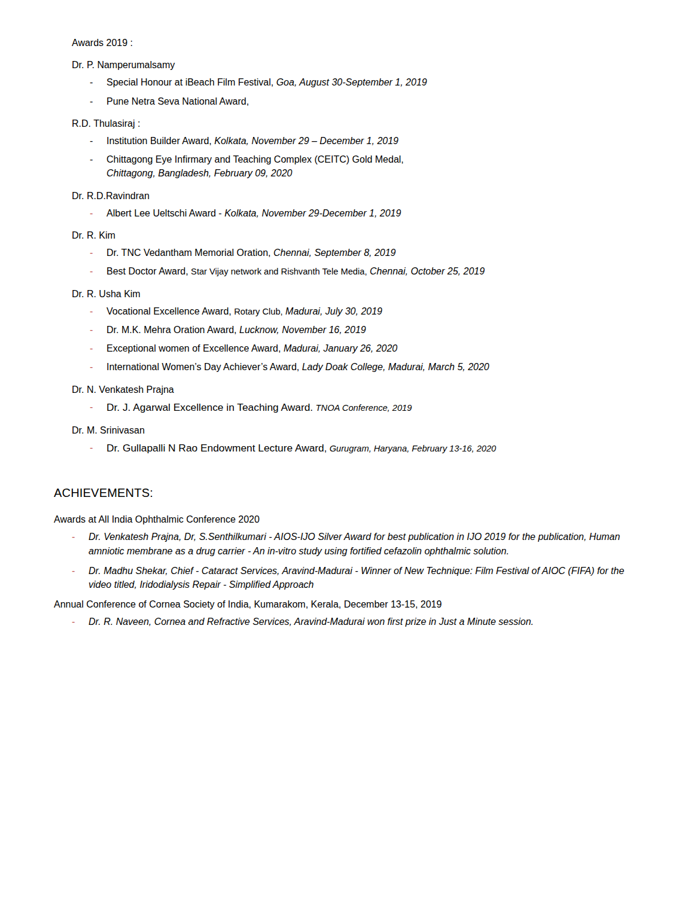Awards 2019 :
Dr. P. Namperumalsamy
Special Honour at iBeach Film Festival, Goa, August 30-September 1, 2019
Pune Netra Seva National Award,
R.D. Thulasiraj :
Institution Builder Award, Kolkata, November 29 – December 1, 2019
Chittagong Eye Infirmary and Teaching Complex (CEITC) Gold Medal,
Chittagong, Bangladesh, February 09, 2020
Dr. R.D.Ravindran
Albert Lee Ueltschi Award - Kolkata, November 29-December 1, 2019
Dr. R. Kim
Dr. TNC Vedantham Memorial Oration, Chennai, September 8, 2019
Best Doctor Award, Star Vijay network and Rishvanth Tele Media, Chennai, October 25, 2019
Dr. R. Usha Kim
Vocational Excellence Award, Rotary Club, Madurai, July 30, 2019
Dr. M.K. Mehra Oration Award, Lucknow, November 16, 2019
Exceptional women of Excellence Award, Madurai, January 26, 2020
International Women’s Day Achiever’s Award, Lady Doak College, Madurai, March 5, 2020
Dr. N. Venkatesh Prajna
Dr. J. Agarwal Excellence in Teaching Award. TNOA Conference, 2019
Dr. M. Srinivasan
Dr. Gullapalli N Rao Endowment Lecture Award, Gurugram, Haryana, February 13-16, 2020
ACHIEVEMENTS:
Awards at All India Ophthalmic Conference 2020
Dr. Venkatesh Prajna, Dr, S.Senthilkumari - AIOS-IJO Silver Award for best publication in IJO 2019 for the publication, Human amniotic membrane as a drug carrier - An in-vitro study using fortified cefazolin ophthalmic solution.
Dr. Madhu Shekar, Chief - Cataract Services, Aravind-Madurai - Winner of New Technique: Film Festival of AIOC (FIFA) for the video titled, Iridodialysis Repair - Simplified Approach
Annual Conference of Cornea Society of India, Kumarakom, Kerala, December 13-15, 2019
Dr. R. Naveen, Cornea and Refractive Services, Aravind-Madurai won first prize in Just a Minute session.